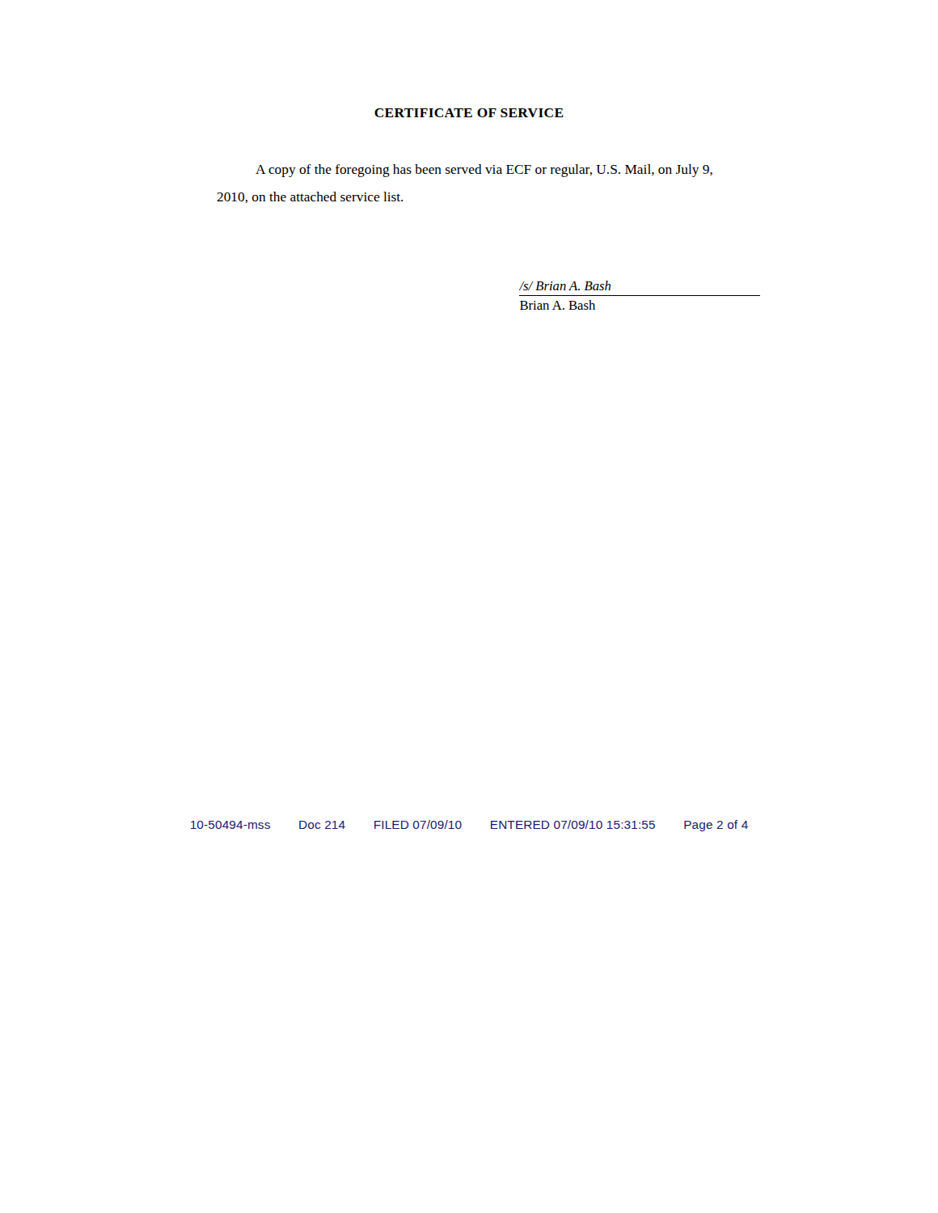CERTIFICATE OF SERVICE
A copy of the foregoing has been served via ECF or regular, U.S. Mail, on July 9, 2010, on the attached service list.
/s/ Brian A. Bash Brian A. Bash
10-50494-mss Doc 214 FILED 07/09/10 ENTERED 07/09/10 15:31:55 Page 2 of 4